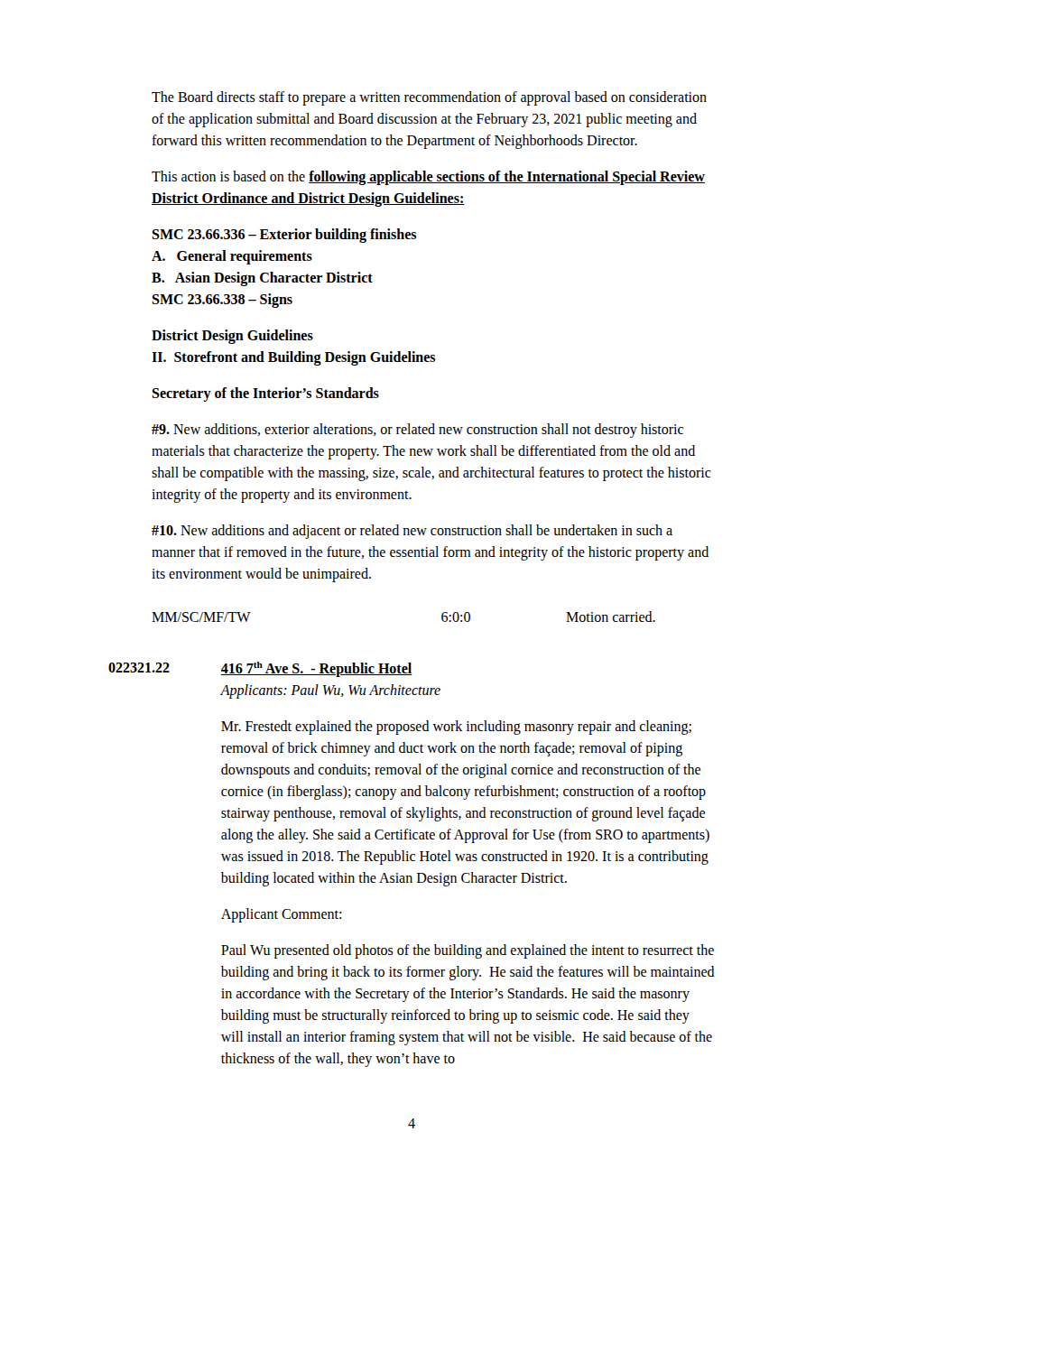The Board directs staff to prepare a written recommendation of approval based on consideration of the application submittal and Board discussion at the February 23, 2021 public meeting and forward this written recommendation to the Department of Neighborhoods Director.
This action is based on the following applicable sections of the International Special Review District Ordinance and District Design Guidelines:
SMC 23.66.336 – Exterior building finishes
A. General requirements
B. Asian Design Character District
SMC 23.66.338 – Signs
District Design Guidelines
II. Storefront and Building Design Guidelines
Secretary of the Interior’s Standards
#9. New additions, exterior alterations, or related new construction shall not destroy historic materials that characterize the property. The new work shall be differentiated from the old and shall be compatible with the massing, size, scale, and architectural features to protect the historic integrity of the property and its environment.
#10. New additions and adjacent or related new construction shall be undertaken in such a manner that if removed in the future, the essential form and integrity of the historic property and its environment would be unimpaired.
MM/SC/MF/TW 6:0:0 Motion carried.
022321.22
416 7th Ave S. - Republic Hotel
Applicants: Paul Wu, Wu Architecture
Mr. Frestedt explained the proposed work including masonry repair and cleaning; removal of brick chimney and duct work on the north façade; removal of piping downspouts and conduits; removal of the original cornice and reconstruction of the cornice (in fiberglass); canopy and balcony refurbishment; construction of a rooftop stairway penthouse, removal of skylights, and reconstruction of ground level façade along the alley. She said a Certificate of Approval for Use (from SRO to apartments) was issued in 2018. The Republic Hotel was constructed in 1920. It is a contributing building located within the Asian Design Character District.
Applicant Comment:
Paul Wu presented old photos of the building and explained the intent to resurrect the building and bring it back to its former glory. He said the features will be maintained in accordance with the Secretary of the Interior’s Standards. He said the masonry building must be structurally reinforced to bring up to seismic code. He said they will install an interior framing system that will not be visible. He said because of the thickness of the wall, they won’t have to
4